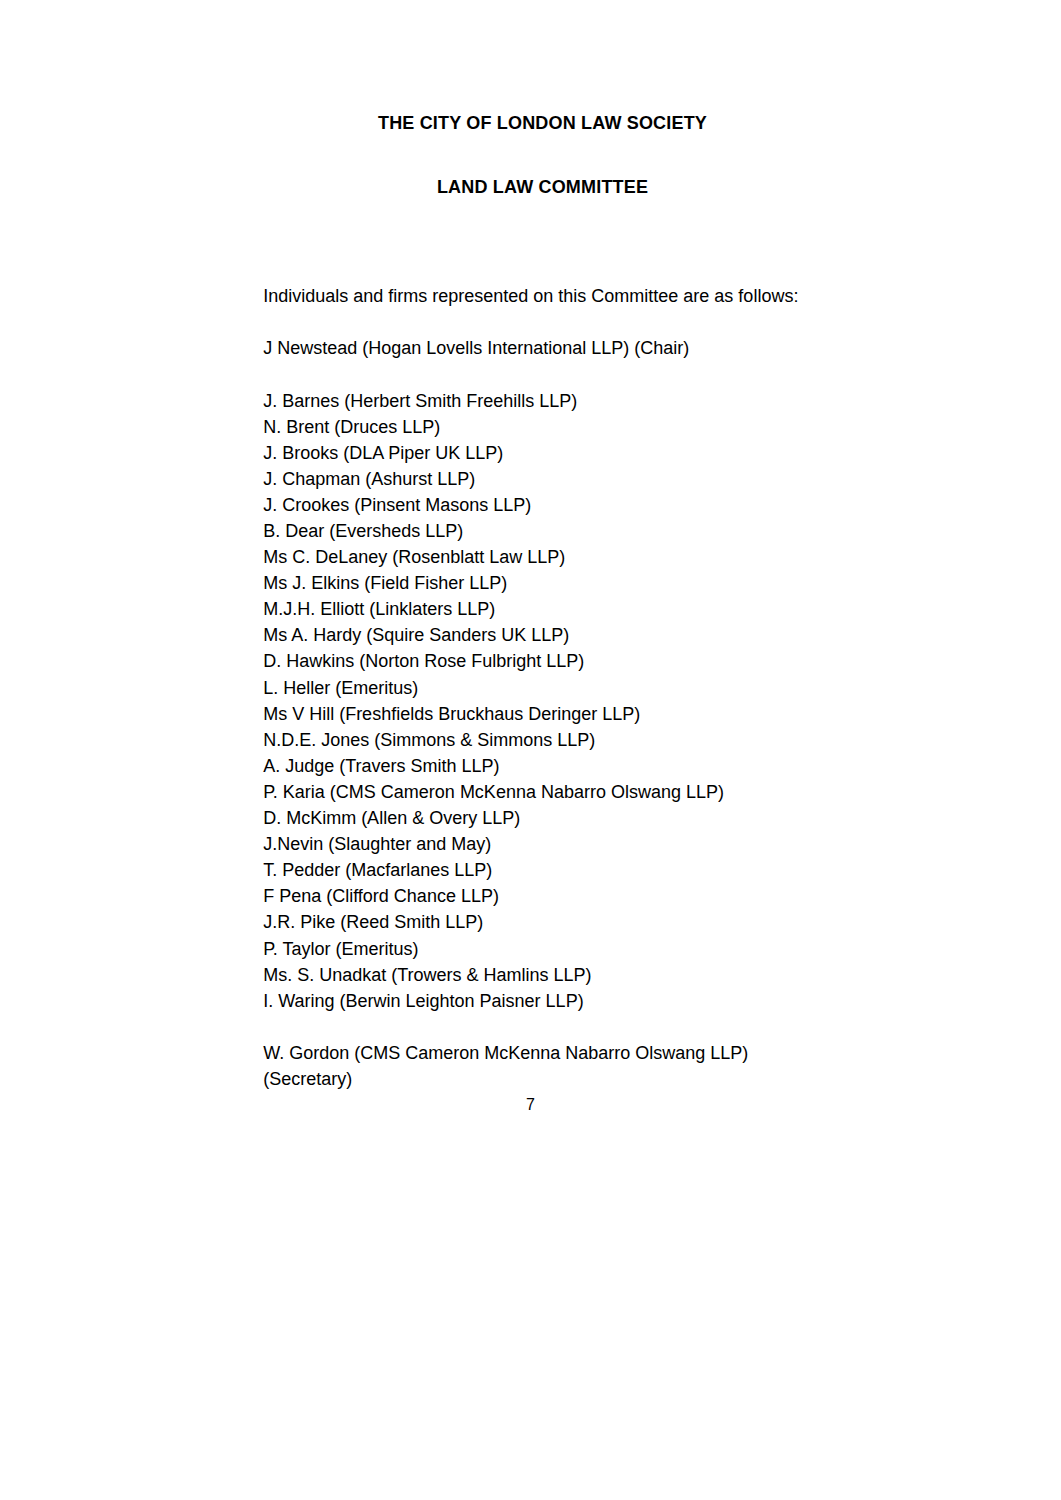THE CITY OF LONDON LAW SOCIETY
LAND LAW COMMITTEE
Individuals and firms represented on this Committee are as follows:
J Newstead (Hogan Lovells International LLP) (Chair)
J. Barnes (Herbert Smith Freehills LLP)
N. Brent (Druces LLP)
J. Brooks (DLA Piper UK LLP)
J. Chapman (Ashurst LLP)
J. Crookes (Pinsent Masons LLP)
B. Dear (Eversheds LLP)
Ms C. DeLaney (Rosenblatt Law LLP)
Ms J. Elkins (Field Fisher LLP)
M.J.H. Elliott (Linklaters LLP)
Ms A. Hardy (Squire Sanders UK LLP)
D. Hawkins (Norton Rose Fulbright LLP)
L. Heller (Emeritus)
Ms V Hill (Freshfields Bruckhaus Deringer LLP)
N.D.E. Jones (Simmons & Simmons LLP)
A. Judge (Travers Smith LLP)
P. Karia (CMS Cameron McKenna Nabarro Olswang LLP)
D. McKimm (Allen & Overy LLP)
J.Nevin (Slaughter and May)
T. Pedder (Macfarlanes LLP)
F Pena (Clifford Chance LLP)
J.R. Pike (Reed Smith LLP)
P. Taylor (Emeritus)
Ms. S. Unadkat (Trowers & Hamlins LLP)
I. Waring (Berwin Leighton Paisner LLP)
W. Gordon (CMS Cameron McKenna Nabarro Olswang LLP) (Secretary)
7